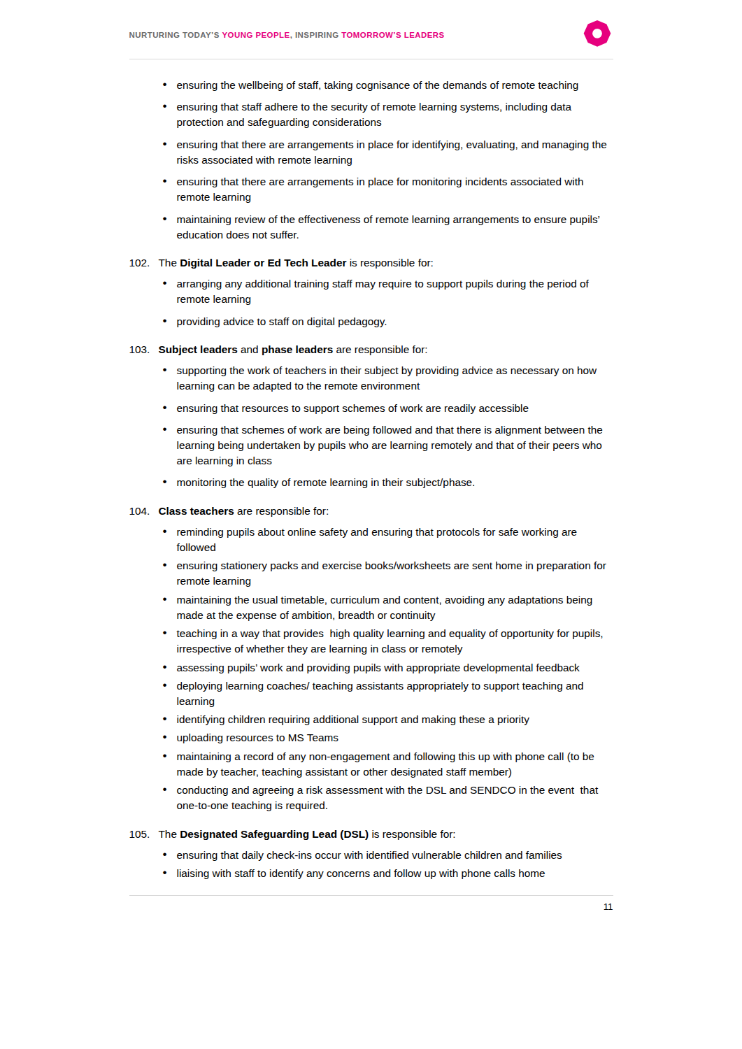Nurturing today’s young people, inspiring tomorrow’s leaders
ensuring the wellbeing of staff, taking cognisance of the demands of remote teaching
ensuring that staff adhere to the security of remote learning systems, including data protection and safeguarding considerations
ensuring that there are arrangements in place for identifying, evaluating, and managing the risks associated with remote learning
ensuring that there are arrangements in place for monitoring incidents associated with remote learning
maintaining review of the effectiveness of remote learning arrangements to ensure pupils’ education does not suffer.
102.
The Digital Leader or Ed Tech Leader is responsible for:
arranging any additional training staff may require to support pupils during the period of remote learning
providing advice to staff on digital pedagogy.
103.
Subject leaders and phase leaders are responsible for:
supporting the work of teachers in their subject by providing advice as necessary on how learning can be adapted to the remote environment
ensuring that resources to support schemes of work are readily accessible
ensuring that schemes of work are being followed and that there is alignment between the learning being undertaken by pupils who are learning remotely and that of their peers who are learning in class
monitoring the quality of remote learning in their subject/phase.
104.
Class teachers are responsible for:
reminding pupils about online safety and ensuring that protocols for safe working are followed
ensuring stationery packs and exercise books/worksheets are sent home in preparation for remote learning
maintaining the usual timetable, curriculum and content, avoiding any adaptations being made at the expense of ambition, breadth or continuity
teaching in a way that provides high quality learning and equality of opportunity for pupils, irrespective of whether they are learning in class or remotely
assessing pupils’ work and providing pupils with appropriate developmental feedback
deploying learning coaches/ teaching assistants appropriately to support teaching and learning
identifying children requiring additional support and making these a priority
uploading resources to MS Teams
maintaining a record of any non-engagement and following this up with phone call (to be made by teacher, teaching assistant or other designated staff member)
conducting and agreeing a risk assessment with the DSL and SENDCO in the event that one-to-one teaching is required.
105.
The Designated Safeguarding Lead (DSL) is responsible for:
ensuring that daily check-ins occur with identified vulnerable children and families
liaising with staff to identify any concerns and follow up with phone calls home
11